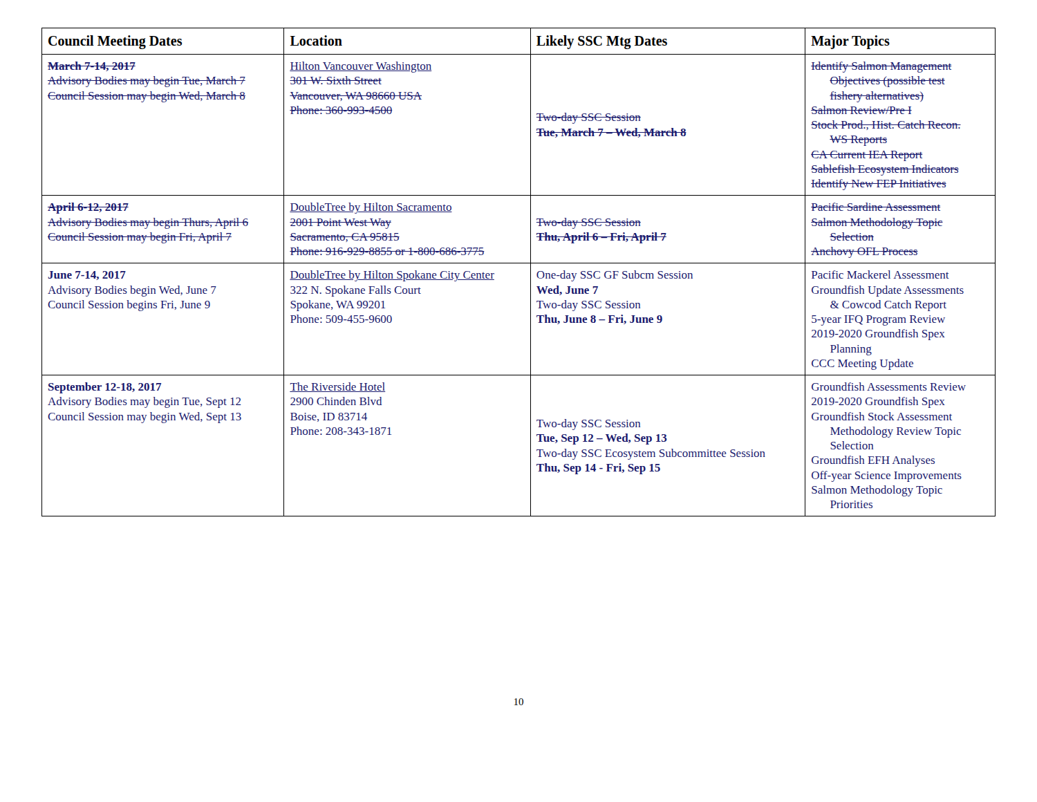| Council Meeting Dates | Location | Likely SSC Mtg Dates | Major Topics |
| --- | --- | --- | --- |
| March 7-14, 2017 Advisory Bodies may begin Tue, March 7 Council Session may begin Wed, March 8 | Hilton Vancouver Washington 301 W. Sixth Street Vancouver, WA 98660 USA Phone: 360-993-4500 | Two-day SSC Session Tue, March 7 – Wed, March 8 | Identify Salmon Management Objectives (possible test fishery alternatives) Salmon Review/Pre I Stock Prod., Hist. Catch Recon. WS Reports CA Current IEA Report Sablefish Ecosystem Indicators Identify New FEP Initiatives |
| April 6-12, 2017 Advisory Bodies may begin Thurs, April 6 Council Session may begin Fri, April 7 | DoubleTree by Hilton Sacramento 2001 Point West Way Sacramento, CA 95815 Phone: 916-929-8855 or 1-800-686-3775 | Two-day SSC Session Thu, April 6 – Fri, April 7 | Pacific Sardine Assessment Salmon Methodology Topic Selection Anchovy OFL Process |
| June 7-14, 2017 Advisory Bodies begin Wed, June 7 Council Session begins Fri, June 9 | DoubleTree by Hilton Spokane City Center 322 N. Spokane Falls Court Spokane, WA 99201 Phone: 509-455-9600 | One-day SSC GF Subcm Session Wed, June 7 Two-day SSC Session Thu, June 8 – Fri, June 9 | Pacific Mackerel Assessment Groundfish Update Assessments & Cowcod Catch Report 5-year IFQ Program Review 2019-2020 Groundfish Spex Planning CCC Meeting Update |
| September 12-18, 2017 Advisory Bodies may begin Tue, Sept 12 Council Session may begin Wed, Sept 13 | The Riverside Hotel 2900 Chinden Blvd Boise, ID 83714 Phone: 208-343-1871 | Two-day SSC Session Tue, Sep 12 – Wed, Sep 13 Two-day SSC Ecosystem Subcommittee Session Thu, Sep 14 - Fri, Sep 15 | Groundfish Assessments Review 2019-2020 Groundfish Spex Groundfish Stock Assessment Methodology Review Topic Selection Groundfish EFH Analyses Off-year Science Improvements Salmon Methodology Topic Priorities |
10